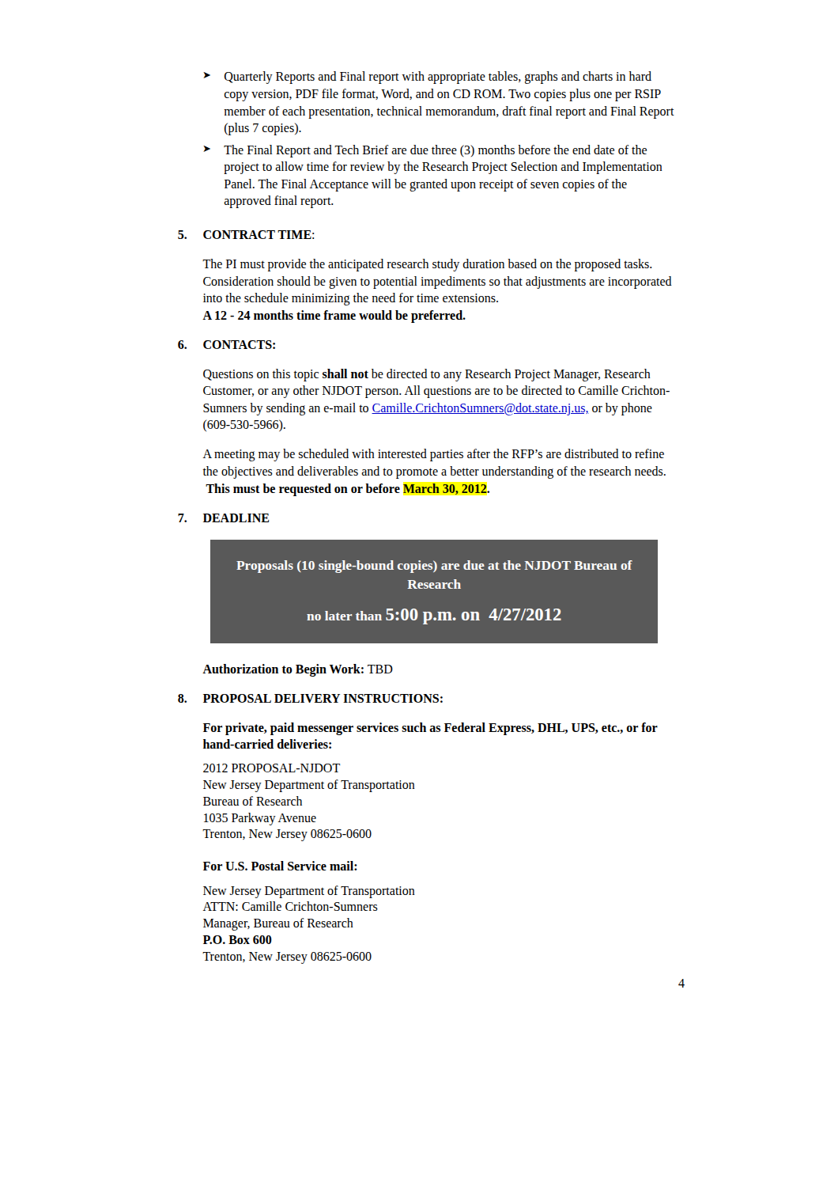Quarterly Reports and Final report with appropriate tables, graphs and charts in hard copy version, PDF file format, Word, and on CD ROM. Two copies plus one per RSIP member of each presentation, technical memorandum, draft final report and Final Report (plus 7 copies).
The Final Report and Tech Brief are due three (3) months before the end date of the project to allow time for review by the Research Project Selection and Implementation Panel. The Final Acceptance will be granted upon receipt of seven copies of the approved final report.
Contract Time:
The PI must provide the anticipated research study duration based on the proposed tasks. Consideration should be given to potential impediments so that adjustments are incorporated into the schedule minimizing the need for time extensions.
A 12 - 24 months time frame would be preferred.
Contacts:
Questions on this topic shall not be directed to any Research Project Manager, Research Customer, or any other NJDOT person. All questions are to be directed to Camille Crichton-Sumners by sending an e-mail to Camille.CrichtonSumners@dot.state.nj.us, or by phone (609-530-5966).
A meeting may be scheduled with interested parties after the RFP’s are distributed to refine the objectives and deliverables and to promote a better understanding of the research needs. This must be requested on or before March 30, 2012.
Deadline
Proposals (10 single-bound copies) are due at the NJDOT Bureau of Research
no later than 5:00 p.m. on 4/27/2012
Authorization to Begin Work: TBD
Proposal Delivery Instructions:
For private, paid messenger services such as Federal Express, DHL, UPS, etc., or for hand-carried deliveries:
2012 PROPOSAL-NJDOT
New Jersey Department of Transportation
Bureau of Research
1035 Parkway Avenue
Trenton, New Jersey 08625-0600
For U.S. Postal Service mail:
New Jersey Department of Transportation
ATTN: Camille Crichton-Sumners
Manager, Bureau of Research
P.O. Box 600
Trenton, New Jersey 08625-0600
4